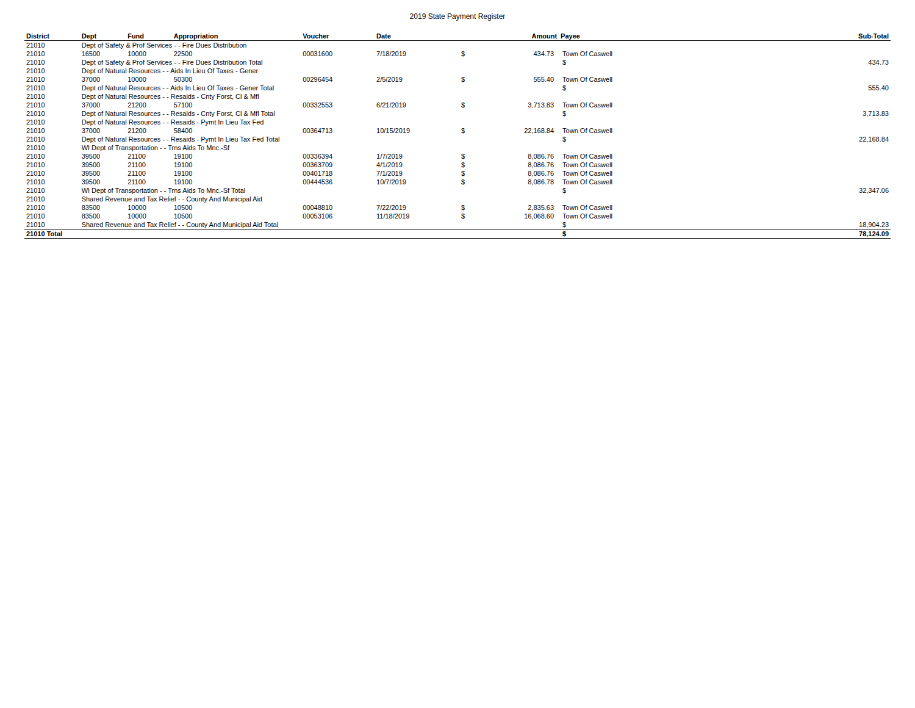2019 State Payment Register
| District | Dept | Fund | Appropriation | Voucher | Date | Amount | Payee | Sub-Total |
| --- | --- | --- | --- | --- | --- | --- | --- | --- |
| 21010 | Dept of Safety & Prof Services - - Fire Dues Distribution | | | | |
| 21010 | 16500 | 10000 | 22500 | 00031600 | 7/18/2019 | $ | 434.73 | Town Of Caswell | |
| 21010 | Dept of Safety & Prof Services - - Fire Dues Distribution Total | | | $ | 434.73 |
| 21010 | Dept of Natural Resources - - Aids In Lieu Of Taxes - Gener | | | | |
| 21010 | 37000 | 10000 | 50300 | 00296454 | 2/5/2019 | $ | 555.40 | Town Of Caswell | |
| 21010 | Dept of Natural Resources - - Aids In Lieu Of Taxes - Gener Total | | | $ | 555.40 |
| 21010 | Dept of Natural Resources - - Resaids - Cnty Forst, Cl & Mfl | | | | |
| 21010 | 37000 | 21200 | 57100 | 00332553 | 6/21/2019 | $ | 3,713.83 | Town Of Caswell | |
| 21010 | Dept of Natural Resources - - Resaids - Cnty Forst, Cl & Mfl Total | | | $ | 3,713.83 |
| 21010 | Dept of Natural Resources - - Resaids - Pymt In Lieu Tax Fed | | | | |
| 21010 | 37000 | 21200 | 58400 | 00364713 | 10/15/2019 | $ | 22,168.84 | Town Of Caswell | |
| 21010 | Dept of Natural Resources - - Resaids - Pymt In Lieu Tax Fed Total | | | $ | 22,168.84 |
| 21010 | WI Dept of Transportation - - Trns Aids To Mnc.-Sf | | | | |
| 21010 | 39500 | 21100 | 19100 | 00336394 | 1/7/2019 | $ | 8,086.76 | Town Of Caswell | |
| 21010 | 39500 | 21100 | 19100 | 00363709 | 4/1/2019 | $ | 8,086.76 | Town Of Caswell | |
| 21010 | 39500 | 21100 | 19100 | 00401718 | 7/1/2019 | $ | 8,086.76 | Town Of Caswell | |
| 21010 | 39500 | 21100 | 19100 | 00444536 | 10/7/2019 | $ | 8,086.78 | Town Of Caswell | |
| 21010 | WI Dept of Transportation - - Trns Aids To Mnc.-Sf Total | | | $ | 32,347.06 |
| 21010 | Shared Revenue and Tax Relief - - County And Municipal Aid | | | | |
| 21010 | 83500 | 10000 | 10500 | 00048810 | 7/22/2019 | $ | 2,835.63 | Town Of Caswell | |
| 21010 | 83500 | 10000 | 10500 | 00053106 | 11/18/2019 | $ | 16,068.60 | Town Of Caswell | |
| 21010 | Shared Revenue and Tax Relief - - County And Municipal Aid Total | | | $ | 18,904.23 |
| 21010 Total | | | | $ | 78,124.09 |